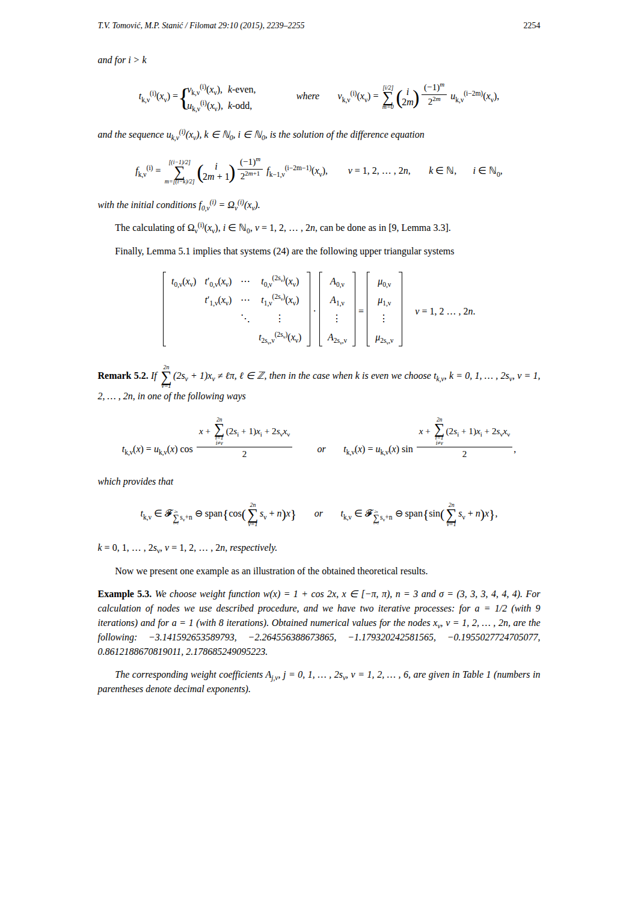T.V. Tomović, M.P. Stanić / Filomat 29:10 (2015), 2239–2255 2254
and for i > k
tk,ν(i)(xν) =
| v k,ν (i) ( x ν ), | k -even, |
| u k,ν (i) ( x ν ), | k -odd, |
where vk,ν(i)(xν) = [i/2]∑m=0 i 2m (−1)m 22m uk,ν(i−2m)(xν),
and the sequence uk,ν(i)(xν), k ∈ ℕ0, i ∈ ℕ0, is the solution of the difference equation
fk,ν(i) = [(i−1)/2]∑m=[(i−k)/2] i 2m + 1 (−1)m 22m+1 fk−1,ν(i−2m−1)(xν), ν = 1, 2, … , 2n, k ∈ ℕ, i ∈ ℕ0,
with the initial conditions f0,ν(i) = Ων(i)(xν).
The calculating of Ων(i)(xν), i ∈ ℕ0, ν = 1, 2, … , 2n, can be done as in [9, Lemma 3.3].
Finally, Lemma 5.1 implies that systems (24) are the following upper triangular systems
| / t 0,ν ( x ν ) / t ′ 0,ν ( x ν ) / ⋯ / t 0,ν (2s ν ) ( x ν ) / / / t ′ 1,ν ( x ν ) / ⋯ / t 1,ν (2s ν ) ( x ν ) / / / / ⋱ / ⋮ / / / / / t 2s ν ,ν (2s ν ) ( x ν ) / | · | / A 0,ν / / A 1,ν / / ⋮ / / A 2s ν ,ν / | = | / μ 0,ν / / μ 1,ν / / ⋮ / / μ 2s ν ,ν / | ν = 1, 2 … , 2 n . |
Remark 5.2. If 2n∑ν=1(2sν + 1)xν ≠ ℓπ, ℓ ∈ ℤ, then in the case when k is even we choose tk,ν, k = 0, 1, … , 2sν, ν = 1, 2, … , 2n, in one of the following ways
tk,ν(x) = uk,ν(x) cos x + 2n∑i=1
i≠ν(2si + 1)xi + 2sνxν 2 or tk,ν(x) = uk,ν(x) sin x + 2n∑i=1
i≠ν(2si + 1)xi + 2sνxν 2 ,
which provides that
tk,ν ∈ 𝓕2n∑ν=1sν+n ⊖ span{cos(2n∑ν=1 sν + n) x} or tk,ν ∈ 𝓕2n∑ν=1sν+n ⊖ span{sin(2n∑ν=1 sν + n) x},
k = 0, 1, … , 2sν, ν = 1, 2, … , 2n, respectively.
Now we present one example as an illustration of the obtained theoretical results.
Example 5.3. We choose weight function w(x) = 1 + cos 2x, x ∈ [−π, π), n = 3 and σ = (3, 3, 3, 4, 4, 4). For calculation of nodes we use described procedure, and we have two iterative processes: for a = 1/2 (with 9 iterations) and for a = 1 (with 8 iterations). Obtained numerical values for the nodes xν, ν = 1, 2, … , 2n, are the following: −3.141592653589793, −2.264556388673865, −1.179320242581565, −0.1955027724705077, 0.8612188670819011, 2.178685249095223.
The corresponding weight coefficients Aj,ν, j = 0, 1, … , 2sν, ν = 1, 2, … , 6, are given in Table 1 (numbers in parentheses denote decimal exponents).